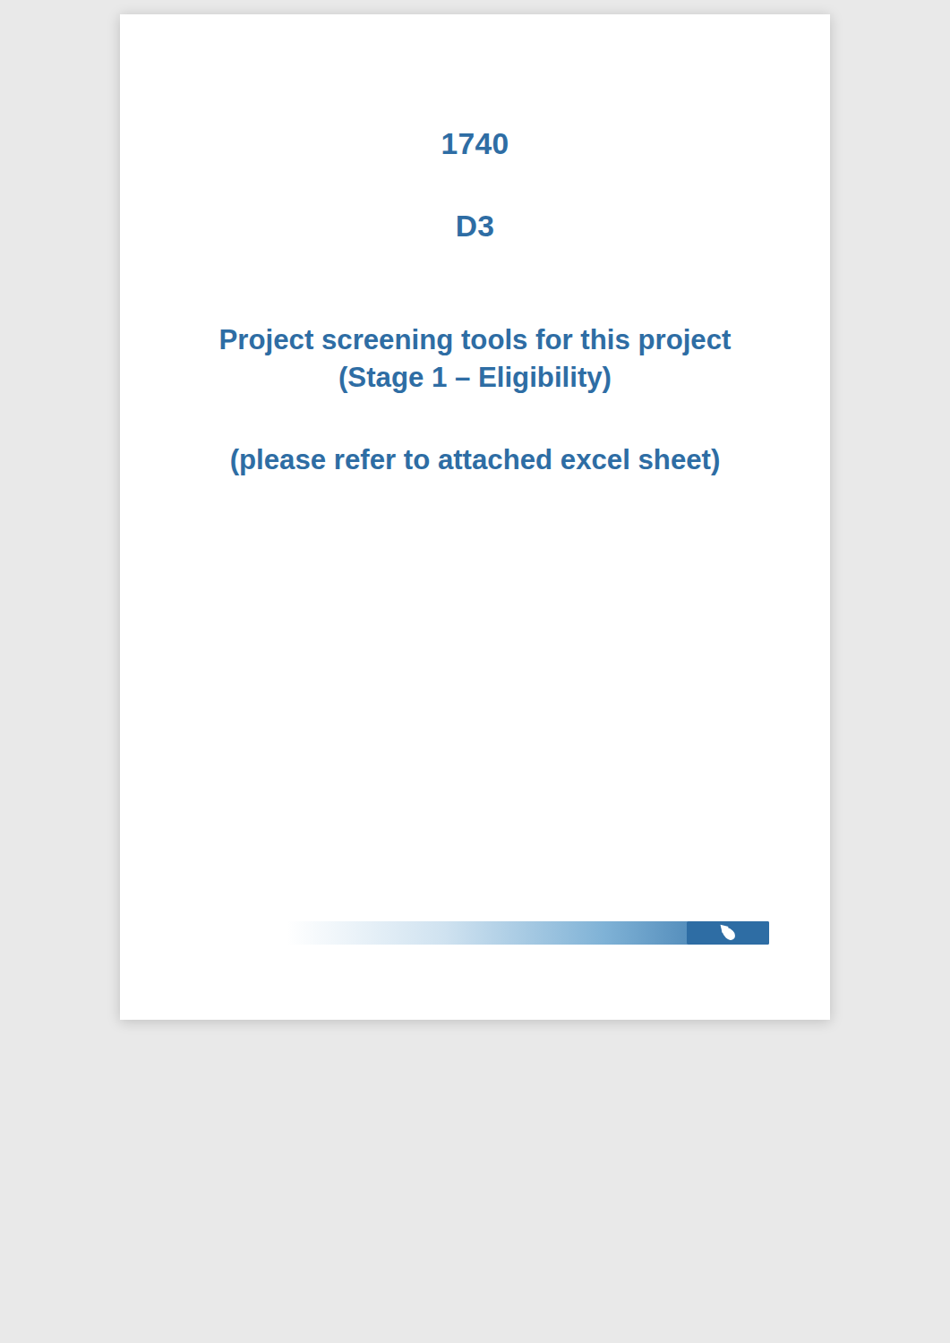1740
D3
Project screening tools for this project
(Stage 1 – Eligibility)
(please refer to attached excel sheet)